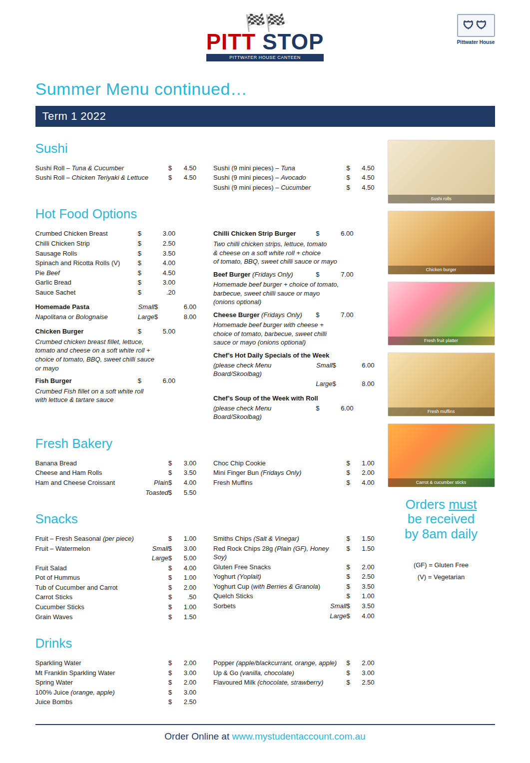🏁🏁
PITT STOP
PITTWATER HOUSE CANTEEN
🛡🛡
Pittwater House
Summer Menu continued…
Term 1 2022
Sushi
| Sushi Roll – Tuna & Cucumber | $ | 4.50 |
| Sushi Roll – Chicken Teriyaki & Lettuce | $ | 4.50 |
| Sushi (9 mini pieces) – Tuna | $ | 4.50 |
| Sushi (9 mini pieces) – Avocado | $ | 4.50 |
| Sushi (9 mini pieces) – Cucumber | $ | 4.50 |
Hot Food Options
| Crumbed Chicken Breast | $ | 3.00 |
| Chilli Chicken Strip | $ | 2.50 |
| Sausage Rolls | $ | 3.50 |
| Spinach and Ricotta Rolls (V) | $ | 4.00 |
| Pie Beef | $ | 4.50 |
| Garlic Bread | $ | 3.00 |
| Sauce Sachet | $ | .20 |
| Homemade Pasta | Small | $ | 6.00 |
| Napolitana or Bolognaise | Large | $ | 8.00 |
| Chicken Burger | $ | 5.00 |
| Crumbed chicken breast fillet, lettuce, tomato and cheese on a soft white roll + choice of tomato, BBQ, sweet chilli sauce or mayo |
| Fish Burger | $ | 6.00 |
| Crumbed Fish fillet on a soft white roll with lettuce & tartare sauce |
| Chilli Chicken Strip Burger | $ | 6.00 |
| Two chilli chicken strips, lettuce, tomato & cheese on a soft white roll + choice of tomato, BBQ, sweet chilli sauce or mayo |
| Beef Burger (Fridays Only) | $ | 7.00 |
| Homemade beef burger + choice of tomato, barbecue, sweet chilli sauce or mayo (onions optional) |
| Cheese Burger (Fridays Only) | $ | 7.00 |
| Homemade beef burger with cheese + choice of tomato, barbecue, sweet chilli sauce or mayo (onions optional) |
| Chef’s Hot Daily Specials of the Week |
| (please check Menu Board/Skoolbag) | Small | $ | 6.00 |
| | Large | $ | 8.00 |
| Chef’s Soup of the Week with Roll |
| (please check Menu Board/Skoolbag) | $ | 6.00 |
Fresh Bakery
| Banana Bread | | $ | 3.00 |
| Cheese and Ham Rolls | | $ | 3.50 |
| Ham and Cheese Croissant | Plain | $ | 4.00 |
| | Toasted | $ | 5.50 |
| Choc Chip Cookie | $ | 1.00 |
| Mini Finger Bun (Fridays Only) | $ | 2.00 |
| Fresh Muffins | $ | 4.00 |
Snacks
| Fruit – Fresh Seasonal (per piece) | | $ | 1.00 |
| Fruit – Watermelon | Small | $ | 3.00 |
| | Large | $ | 5.00 |
| Fruit Salad | | $ | 4.00 |
| Pot of Hummus | | $ | 1.00 |
| Tub of Cucumber and Carrot | | $ | 2.00 |
| Carrot Sticks | | $ | .50 |
| Cucumber Sticks | | $ | 1.00 |
| Grain Waves | | $ | 1.50 |
| Smiths Chips (Salt & Vinegar) | | $ | 1.50 |
| Red Rock Chips 28g (Plain (GF), Honey Soy) | | $ | 1.50 |
| Gluten Free Snacks | | $ | 2.00 |
| Yoghurt (Yoplait) | | $ | 2.50 |
| Yoghurt Cup ( with Berries & Granola ) | | $ | 3.50 |
| Quelch Sticks | | $ | 1.00 |
| Sorbets | Small | $ | 3.50 |
| | Large | $ | 4.00 |
Drinks
| Sparkling Water | $ | 2.00 |
| Mt Franklin Sparkling Water | $ | 3.00 |
| Spring Water | $ | 2.00 |
| 100% Juice (orange, apple) | $ | 3.00 |
| Juice Bombs | $ | 2.50 |
| Popper (apple/blackcurrant, orange, apple) | $ | 2.00 |
| Up & Go (vanilla, chocolate) | $ | 3.00 |
| Flavoured Milk (chocolate, strawberry) | $ | 2.50 |
Sushi rolls
Chicken burger
Fresh fruit platter
Fresh muffins
Carrot & cucumber sticks
Orders must
be received
by 8am daily
(GF) = Gluten Free
(V) = Vegetarian
Order Online at www.mystudentaccount.com.au